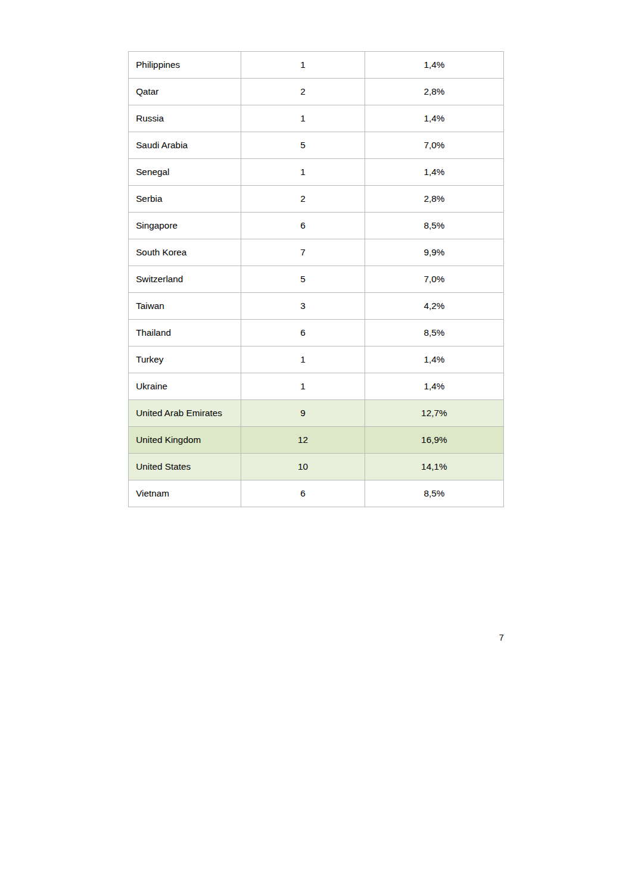| Philippines | 1 | 1,4% |
| Qatar | 2 | 2,8% |
| Russia | 1 | 1,4% |
| Saudi Arabia | 5 | 7,0% |
| Senegal | 1 | 1,4% |
| Serbia | 2 | 2,8% |
| Singapore | 6 | 8,5% |
| South Korea | 7 | 9,9% |
| Switzerland | 5 | 7,0% |
| Taiwan | 3 | 4,2% |
| Thailand | 6 | 8,5% |
| Turkey | 1 | 1,4% |
| Ukraine | 1 | 1,4% |
| United Arab Emirates | 9 | 12,7% |
| United Kingdom | 12 | 16,9% |
| United States | 10 | 14,1% |
| Vietnam | 6 | 8,5% |
7